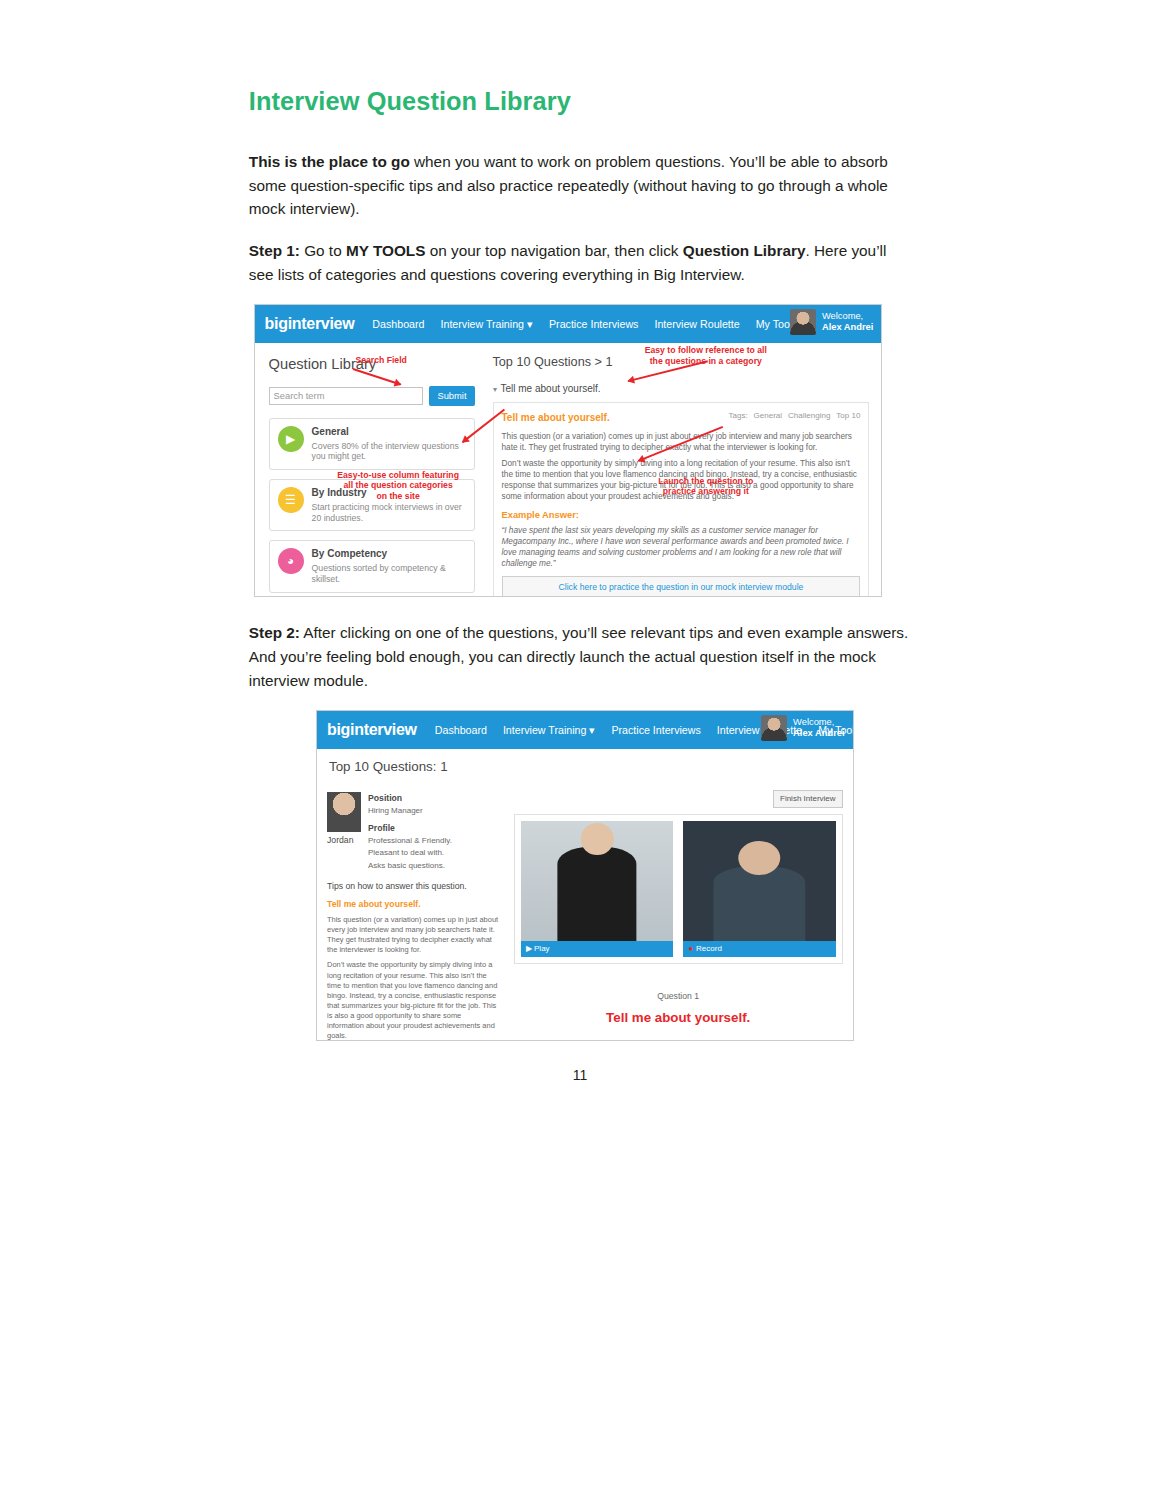Interview Question Library
This is the place to go when you want to work on problem questions. You’ll be able to absorb some question-specific tips and also practice repeatedly (without having to go through a whole mock interview).
Step 1: Go to MY TOOLS on your top navigation bar, then click Question Library. Here you’ll see lists of categories and questions covering everything in Big Interview.
biginterview Dashboard Interview Training ▾ Practice Interviews Interview Roulette My Tools ▾ Welcome,Alex Andrei
Question Library
Search term
Submit
▶
General Covers 80% of the interview questions you might get.
☰
By Industry Start practicing mock interviews in over 20 industries.
◕
By Competency Questions sorted by competency & skillset.
🎓
Admissions Interview Interviews questions by program type and school.
Top 10 Questions > 1
Tell me about yourself.
Tags: General Challenging Top 10
Tell me about yourself.
This question (or a variation) comes up in just about every job interview and many job searchers hate it. They get frustrated trying to decipher exactly what the interviewer is looking for.
Don’t waste the opportunity by simply diving into a long recitation of your resume. This also isn’t the time to mention that you love flamenco dancing and bingo. Instead, try a concise, enthusiastic response that summarizes your big-picture fit for the job. This is also a good opportunity to share some information about your proudest achievements and goals.
Example Answer:
“I have spent the last six years developing my skills as a customer service manager for Megacompany Inc., where I have won several performance awards and been promoted twice. I love managing teams and solving customer problems and I am looking for a new role that will challenge me.”
Click here to practice the question in our mock interview module
Why are you interested in this position?
Tell me about your current or most recent job role.
Why are you looking for a new opportunity now?
What are your strengths?
What are your weaknesses?
Search Field
Easy to follow reference to all
the questions in a category
Easy-to-use column featuring
all the question categories
on the site
Launch the question to
practice answering it
Step 2: After clicking on one of the questions, you’ll see relevant tips and even example answers. And you’re feeling bold enough, you can directly launch the actual question itself in the mock interview module.
biginterview Dashboard Interview Training ▾ Practice Interviews Interview Roulette My Tools ▾ Welcome,Alex Andrei
Top 10 Questions: 1
Jordan
Position Hiring Manager Profile Professional & Friendly. Pleasant to deal with. Asks basic questions.
Tips on how to answer this question.
Tell me about yourself.
This question (or a variation) comes up in just about every job interview and many job searchers hate it. They get frustrated trying to decipher exactly what the interviewer is looking for.
Don’t waste the opportunity by simply diving into a long recitation of your resume. This also isn’t the time to mention that you love flamenco dancing and bingo. Instead, try a concise, enthusiastic response that summarizes your big-picture fit for the job. This is also a good opportunity to share some information about your proudest achievements and goals.
Finish Interview
▶ Play
●Record
Question 1
Tell me about yourself.
11